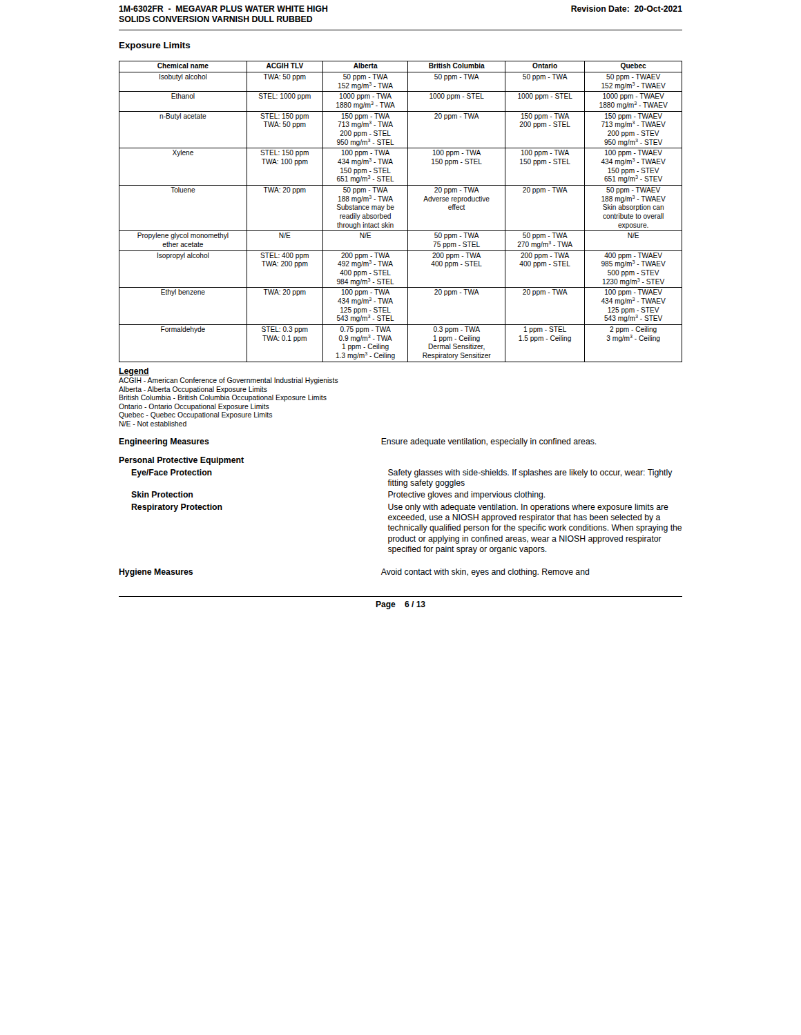1M-6302FR - MEGAVAR PLUS WATER WHITE HIGH
SOLIDS CONVERSION VARNISH DULL RUBBED
Revision Date: 20-Oct-2021
Exposure Limits
| Chemical name | ACGIH TLV | Alberta | British Columbia | Ontario | Quebec |
| --- | --- | --- | --- | --- | --- |
| Isobutyl alcohol | TWA: 50 ppm | 50 ppm - TWA 152 mg/m 3 - TWA | 50 ppm - TWA | 50 ppm - TWA | 50 ppm - TWAEV 152 mg/m 3 - TWAEV |
| Ethanol | STEL: 1000 ppm | 1000 ppm - TWA 1880 mg/m 3 - TWA | 1000 ppm - STEL | 1000 ppm - STEL | 1000 ppm - TWAEV 1880 mg/m 3 - TWAEV |
| n-Butyl acetate | STEL: 150 ppm TWA: 50 ppm | 150 ppm - TWA 713 mg/m 3 - TWA 200 ppm - STEL 950 mg/m 3 - STEL | 20 ppm - TWA | 150 ppm - TWA 200 ppm - STEL | 150 ppm - TWAEV 713 mg/m 3 - TWAEV 200 ppm - STEV 950 mg/m 3 - STEV |
| Xylene | STEL: 150 ppm TWA: 100 ppm | 100 ppm - TWA 434 mg/m 3 - TWA 150 ppm - STEL 651 mg/m 3 - STEL | 100 ppm - TWA 150 ppm - STEL | 100 ppm - TWA 150 ppm - STEL | 100 ppm - TWAEV 434 mg/m 3 - TWAEV 150 ppm - STEV 651 mg/m 3 - STEV |
| Toluene | TWA: 20 ppm | 50 ppm - TWA 188 mg/m 3 - TWA Substance may be readily absorbed through intact skin | 20 ppm - TWA Adverse reproductive effect | 20 ppm - TWA | 50 ppm - TWAEV 188 mg/m 3 - TWAEV Skin absorption can contribute to overall exposure. |
| Propylene glycol monomethyl ether acetate | N/E | N/E | 50 ppm - TWA 75 ppm - STEL | 50 ppm - TWA 270 mg/m 3 - TWA | N/E |
| Isopropyl alcohol | STEL: 400 ppm TWA: 200 ppm | 200 ppm - TWA 492 mg/m 3 - TWA 400 ppm - STEL 984 mg/m 3 - STEL | 200 ppm - TWA 400 ppm - STEL | 200 ppm - TWA 400 ppm - STEL | 400 ppm - TWAEV 985 mg/m 3 - TWAEV 500 ppm - STEV 1230 mg/m 3 - STEV |
| Ethyl benzene | TWA: 20 ppm | 100 ppm - TWA 434 mg/m 3 - TWA 125 ppm - STEL 543 mg/m 3 - STEL | 20 ppm - TWA | 20 ppm - TWA | 100 ppm - TWAEV 434 mg/m 3 - TWAEV 125 ppm - STEV 543 mg/m 3 - STEV |
| Formaldehyde | STEL: 0.3 ppm TWA: 0.1 ppm | 0.75 ppm - TWA 0.9 mg/m 3 - TWA 1 ppm - Ceiling 1.3 mg/m 3 - Ceiling | 0.3 ppm - TWA 1 ppm - Ceiling Dermal Sensitizer, Respiratory Sensitizer | 1 ppm - STEL 1.5 ppm - Ceiling | 2 ppm - Ceiling 3 mg/m 3 - Ceiling |
Legend
ACGIH - American Conference of Governmental Industrial Hygienists
Alberta - Alberta Occupational Exposure Limits
British Columbia - British Columbia Occupational Exposure Limits
Ontario - Ontario Occupational Exposure Limits
Quebec - Quebec Occupational Exposure Limits
N/E - Not established
Engineering Measures
Ensure adequate ventilation, especially in confined areas.
Personal Protective Equipment
Eye/Face Protection
Safety glasses with side-shields. If splashes are likely to occur, wear: Tightly fitting safety goggles
Skin Protection
Protective gloves and impervious clothing.
Respiratory Protection
Use only with adequate ventilation. In operations where exposure limits are exceeded, use a NIOSH approved respirator that has been selected by a technically qualified person for the specific work conditions. When spraying the product or applying in confined areas, wear a NIOSH approved respirator specified for paint spray or organic vapors.
Hygiene Measures
Avoid contact with skin, eyes and clothing. Remove and
Page 6 / 13